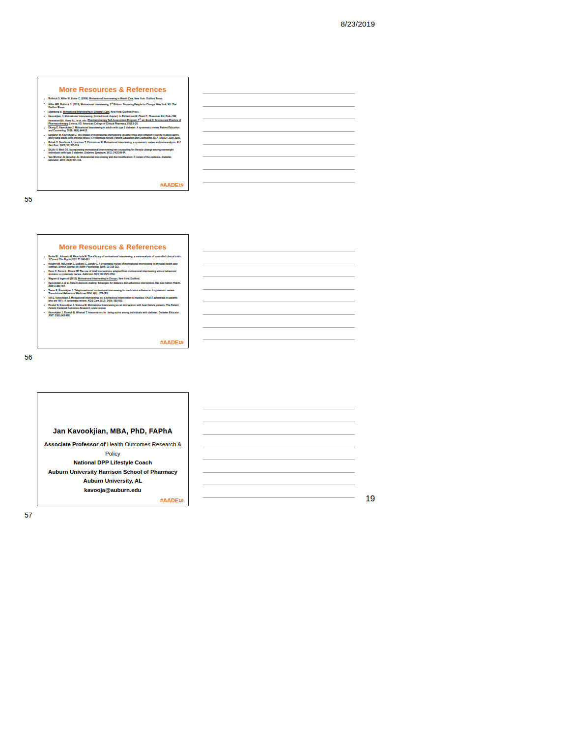8/23/2019
More Resources & References
Rollnick S, Miller W, Butler C. (2009). Motivational Interviewing in Health Care, New York: Guilford Press.
Miller WR, Rollnick S. (2013). Motivational Interviewing, 3rd Edition: Preparing People for Change, New York, NY: The Guilford Press.
Steinberg M. Motivational Interviewing in Diabetes Care. New York: Guilford Press.
Kavookjian, J. Motivational Interviewing. (Invited book chapter). In Richardson M, Chant C, Cheasman KH, Finks SW, Hemstreet BA, Hume AL, et al, eds. Pharmacotherapy Self-Assessment Program, 7th ed. Book 8: Science and Practice of Pharmacotherapy. Lenexa, KS: American College of Clinical Pharmacy, 2011:1-18.
Ekong G, Kavookjian J. Motivational Interviewing in adults with type 2 diabetes: A systematic review. Patient Education and Counseling 2016; 99(6):944-52.
Schaefer M, Kavookjian J. The impact of motivational interviewing on adherence and symptom severity in adolescents and young adults with chronic illness: A systematic review. Patient Education and Counseling 2017; 100(12): 2190-2199.
Rubak S, Sandboek A, Lauritzen T, Christensen B. Motivational interviewing: a systematic review and meta-analysis. B J Gen Prac, 2005; 55: 305-312.
DiLillo V, West DS. Incorporating motivational interviewing into counseling for lifestyle change among overweight individuals with type 2 diabetes. Diabetes Spectrum, 2011; 24(2):80-84.
Van Wormer JJ, Boucher JL. Motivational interviewing and diet modification: A review of the evidence. Diabetes Educator, 2004; 30(3):404-419.
#AADE19
55
More Resources & References
Burke BL, Arkowitz H, Menchola M: The efficacy of motivational interviewing: a meta-analysis of controlled clinical trials. J Consul Clin Psych 2003; 71:843-861.
Knight KM, McGowan L, Dickens C, Bundy C. A systematic review of motivational interviewing in physical health care settings. British Journal of Health Psychology 2006; 11: 319-332.
Dunn C, Deroo L, Rivara FP. The use of brief interventions adapted from motivational interviewing across behavioral domains: a systematic review. Addiction 2001; 96:1725-1742.
Wagner & Ingersoll (2013). Motivational Interviewing in Groups, New York: Guilford.
Kavookjian J, et al. Patient decision-making: Strategies for diabetes diet adherence intervention. Res Soc Admin Pharm. 2005;1:389-407.
Teeter B, Kavookjian J. Telephone-based motivational interviewing for medication adherence: A systematic review. Translational Behavioral Medicine 2014; 4(4): 372-381.
Hill S, Kavookjian J. Motivational interviewing as a behavioral intervention to increase HAART adherence in patients who are HIV+: A systematic review. AIDS Care 2012; 24(5): 583-592.
Poudel N, Kavookjian J, Scalese M. Motivational Interviewing as an intervention with heart failure patients. The Patient: Patient-Centered Outcomes Research, under review.
Kavookjian J, Elswick B, Whetsel T. Interventions for being active among individuals with diabetes. Diabetes Educator 2007; 33(6):962-988.
#AADE19
56
Jan Kavookjian, MBA, PhD, FAPhA
Associate Professor of Health Outcomes Research & Policy
National DPP Lifestyle Coach
Auburn University Harrison School of Pharmacy
Auburn University, AL
kavooja@auburn.edu
#AADE19
57
19